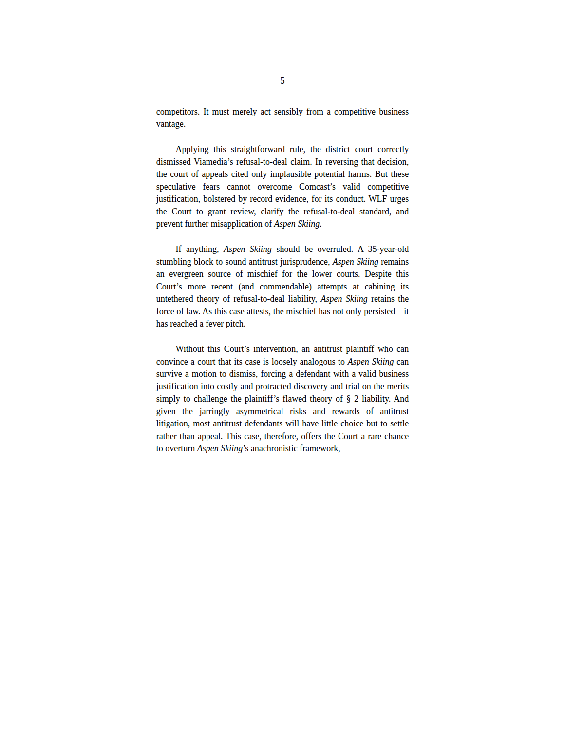5
competitors. It must merely act sensibly from a competitive business vantage.
Applying this straightforward rule, the district court correctly dismissed Viamedia’s refusal-to-deal claim. In reversing that decision, the court of appeals cited only implausible potential harms. But these speculative fears cannot overcome Comcast’s valid competitive justification, bolstered by record evidence, for its conduct. WLF urges the Court to grant review, clarify the refusal-to-deal standard, and prevent further misapplication of Aspen Skiing.
If anything, Aspen Skiing should be overruled. A 35-year-old stumbling block to sound antitrust jurisprudence, Aspen Skiing remains an evergreen source of mischief for the lower courts. Despite this Court’s more recent (and commendable) attempts at cabining its untethered theory of refusal-to-deal liability, Aspen Skiing retains the force of law. As this case attests, the mischief has not only persisted—it has reached a fever pitch.
Without this Court’s intervention, an antitrust plaintiff who can convince a court that its case is loosely analogous to Aspen Skiing can survive a motion to dismiss, forcing a defendant with a valid business justification into costly and protracted discovery and trial on the merits simply to challenge the plaintiff’s flawed theory of § 2 liability. And given the jarringly asymmetrical risks and rewards of antitrust litigation, most antitrust defendants will have little choice but to settle rather than appeal. This case, therefore, offers the Court a rare chance to overturn Aspen Skiing’s anachronistic framework,